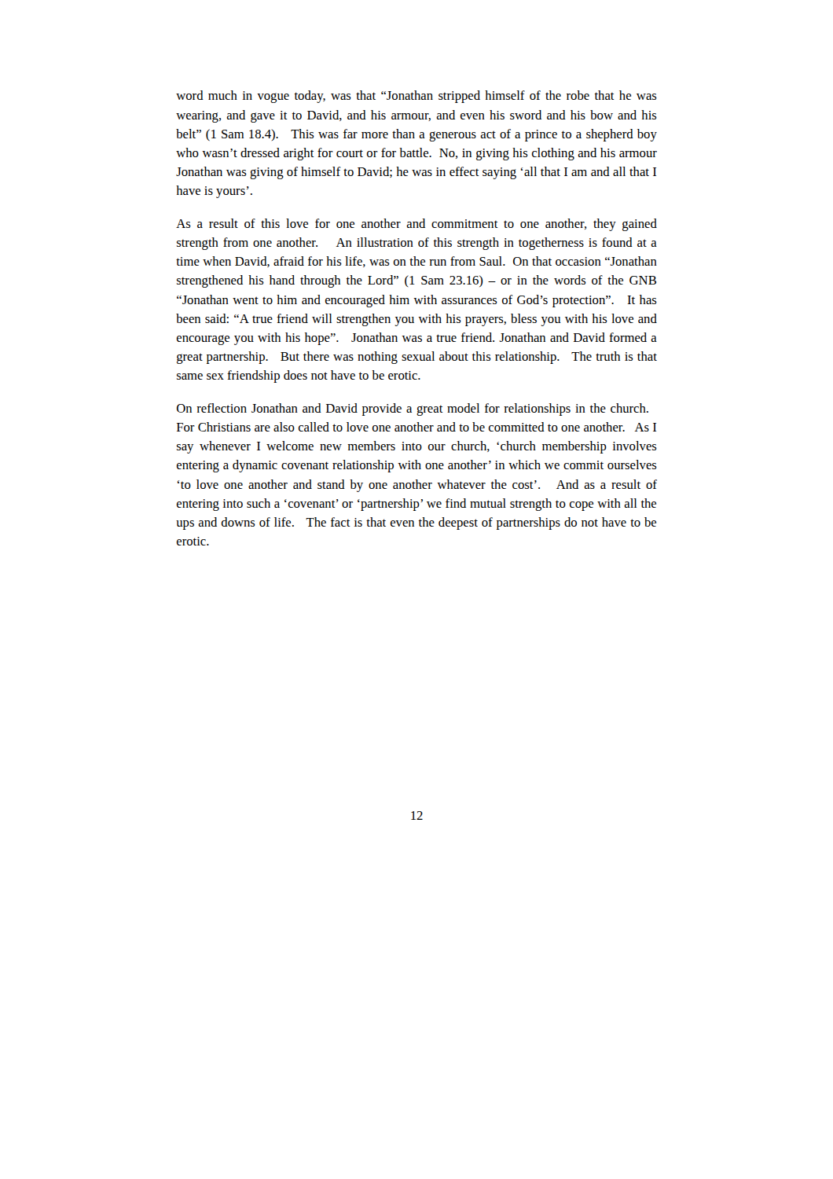word much in vogue today, was that “Jonathan stripped himself of the robe that he was wearing, and gave it to David, and his armour, and even his sword and his bow and his belt” (1 Sam 18.4). This was far more than a generous act of a prince to a shepherd boy who wasn’t dressed aright for court or for battle. No, in giving his clothing and his armour Jonathan was giving of himself to David; he was in effect saying ‘all that I am and all that I have is yours’.
As a result of this love for one another and commitment to one another, they gained strength from one another. An illustration of this strength in togetherness is found at a time when David, afraid for his life, was on the run from Saul. On that occasion “Jonathan strengthened his hand through the Lord” (1 Sam 23.16) – or in the words of the GNB “Jonathan went to him and encouraged him with assurances of God’s protection”. It has been said: “A true friend will strengthen you with his prayers, bless you with his love and encourage you with his hope”. Jonathan was a true friend. Jonathan and David formed a great partnership. But there was nothing sexual about this relationship. The truth is that same sex friendship does not have to be erotic.
On reflection Jonathan and David provide a great model for relationships in the church. For Christians are also called to love one another and to be committed to one another. As I say whenever I welcome new members into our church, ‘church membership involves entering a dynamic covenant relationship with one another’ in which we commit ourselves ‘to love one another and stand by one another whatever the cost’. And as a result of entering into such a ‘covenant’ or ‘partnership’ we find mutual strength to cope with all the ups and downs of life. The fact is that even the deepest of partnerships do not have to be erotic.
12